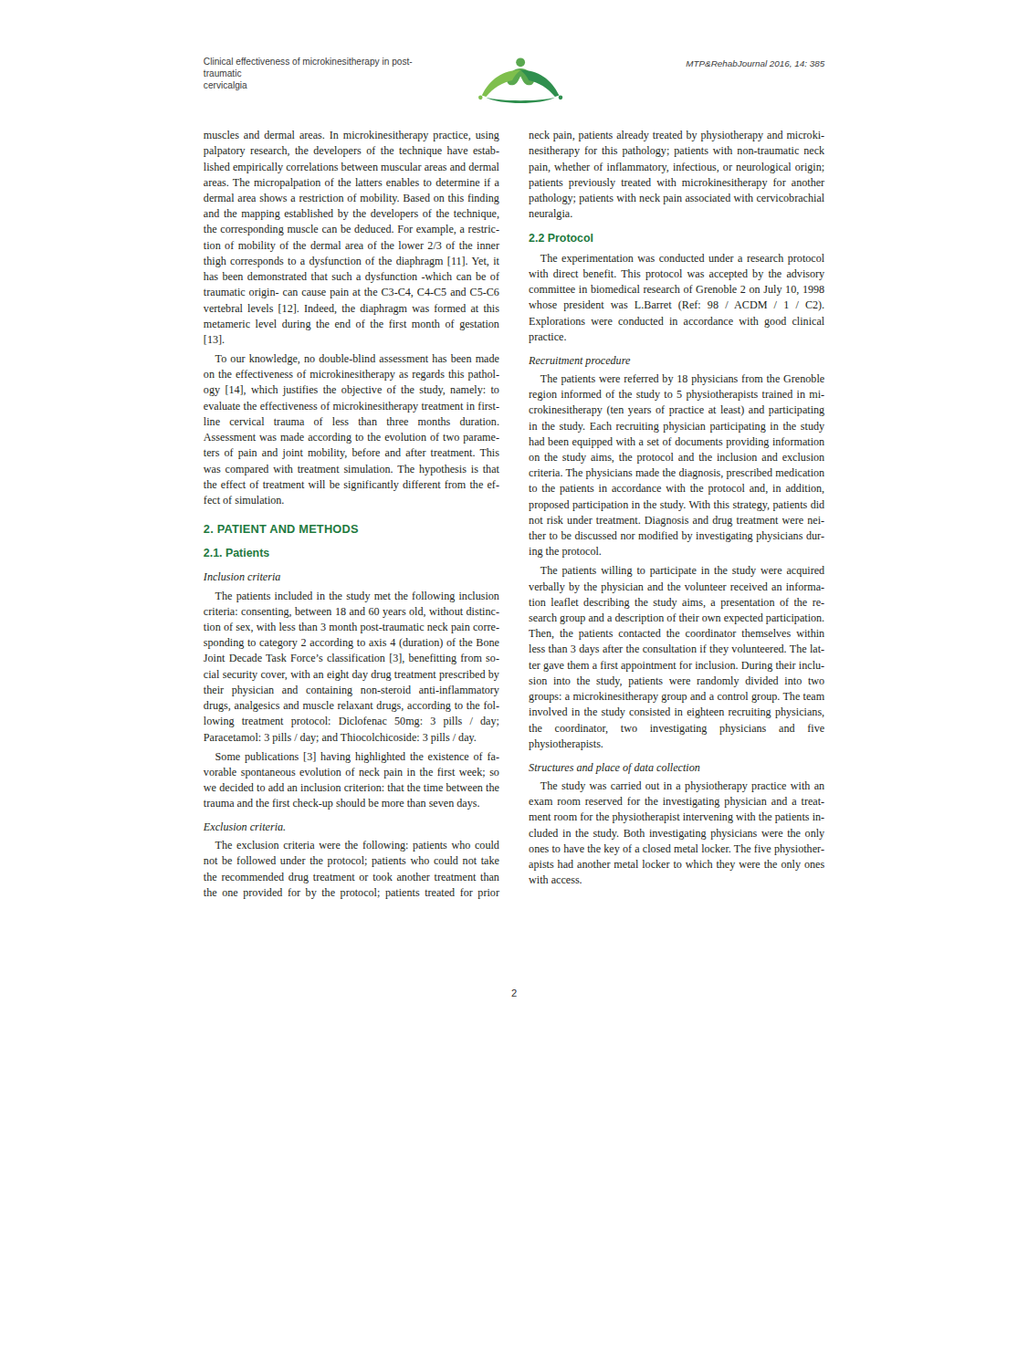Clinical effectiveness of microkinesitherapy in post-traumatic
cervicalgia
MTP&RehabJournal 2016, 14: 385
muscles and dermal areas. In microkinesitherapy practice, using palpatory research, the developers of the technique have established empirically correlations between muscular areas and dermal areas. The micropalpation of the latters enables to determine if a dermal area shows a restriction of mobility. Based on this finding and the mapping established by the developers of the technique, the corresponding muscle can be deduced. For example, a restriction of mobility of the dermal area of the lower 2/3 of the inner thigh corresponds to a dysfunction of the diaphragm [11]. Yet, it has been demonstrated that such a dysfunction -which can be of traumatic origin- can cause pain at the C3-C4, C4-C5 and C5-C6 vertebral levels [12]. Indeed, the diaphragm was formed at this metameric level during the end of the first month of gestation [13].
To our knowledge, no double-blind assessment has been made on the effectiveness of microkinesitherapy as regards this pathology [14], which justifies the objective of the study, namely: to evaluate the effectiveness of microkinesitherapy treatment in first-line cervical trauma of less than three months duration. Assessment was made according to the evolution of two parameters of pain and joint mobility, before and after treatment. This was compared with treatment simulation. The hypothesis is that the effect of treatment will be significantly different from the effect of simulation.
2. Patient and Methods
2.1. Patients
Inclusion criteria
The patients included in the study met the following inclusion criteria: consenting, between 18 and 60 years old, without distinction of sex, with less than 3 month post-traumatic neck pain corresponding to category 2 according to axis 4 (duration) of the Bone Joint Decade Task Force’s classification [3], benefitting from social security cover, with an eight day drug treatment prescribed by their physician and containing non-steroid anti-inflammatory drugs, analgesics and muscle relaxant drugs, according to the following treatment protocol: Diclofenac 50mg: 3 pills / day; Paracetamol: 3 pills / day; and Thiocolchicoside: 3 pills / day.
Some publications [3] having highlighted the existence of favorable spontaneous evolution of neck pain in the first week; so we decided to add an inclusion criterion: that the time between the trauma and the first check-up should be more than seven days.
Exclusion criteria.
The exclusion criteria were the following: patients who could not be followed under the protocol; patients who could not take the recommended drug treatment or took another treatment than the one provided for by the protocol; patients treated for prior neck pain, patients already treated by physiotherapy and microkinesitherapy for this pathology; patients with non-traumatic neck pain, whether of inflammatory, infectious, or neurological origin; patients previously treated with microkinesitherapy for another pathology; patients with neck pain associated with cervicobrachial neuralgia.
2.2 Protocol
The experimentation was conducted under a research protocol with direct benefit. This protocol was accepted by the advisory committee in biomedical research of Grenoble 2 on July 10, 1998 whose president was L.Barret (Ref: 98 / ACDM / 1 / C2). Explorations were conducted in accordance with good clinical practice.
Recruitment procedure
The patients were referred by 18 physicians from the Grenoble region informed of the study to 5 physiotherapists trained in microkinesitherapy (ten years of practice at least) and participating in the study. Each recruiting physician participating in the study had been equipped with a set of documents providing information on the study aims, the protocol and the inclusion and exclusion criteria. The physicians made the diagnosis, prescribed medication to the patients in accordance with the protocol and, in addition, proposed participation in the study. With this strategy, patients did not risk under treatment. Diagnosis and drug treatment were neither to be discussed nor modified by investigating physicians during the protocol.
The patients willing to participate in the study were acquired verbally by the physician and the volunteer received an information leaflet describing the study aims, a presentation of the research group and a description of their own expected participation. Then, the patients contacted the coordinator themselves within less than 3 days after the consultation if they volunteered. The latter gave them a first appointment for inclusion. During their inclusion into the study, patients were randomly divided into two groups: a microkinesitherapy group and a control group. The team involved in the study consisted in eighteen recruiting physicians, the coordinator, two investigating physicians and five physiotherapists.
Structures and place of data collection
The study was carried out in a physiotherapy practice with an exam room reserved for the investigating physician and a treatment room for the physiotherapist intervening with the patients included in the study. Both investigating physicians were the only ones to have the key of a closed metal locker. The five physiotherapists had another metal locker to which they were the only ones with access.
2